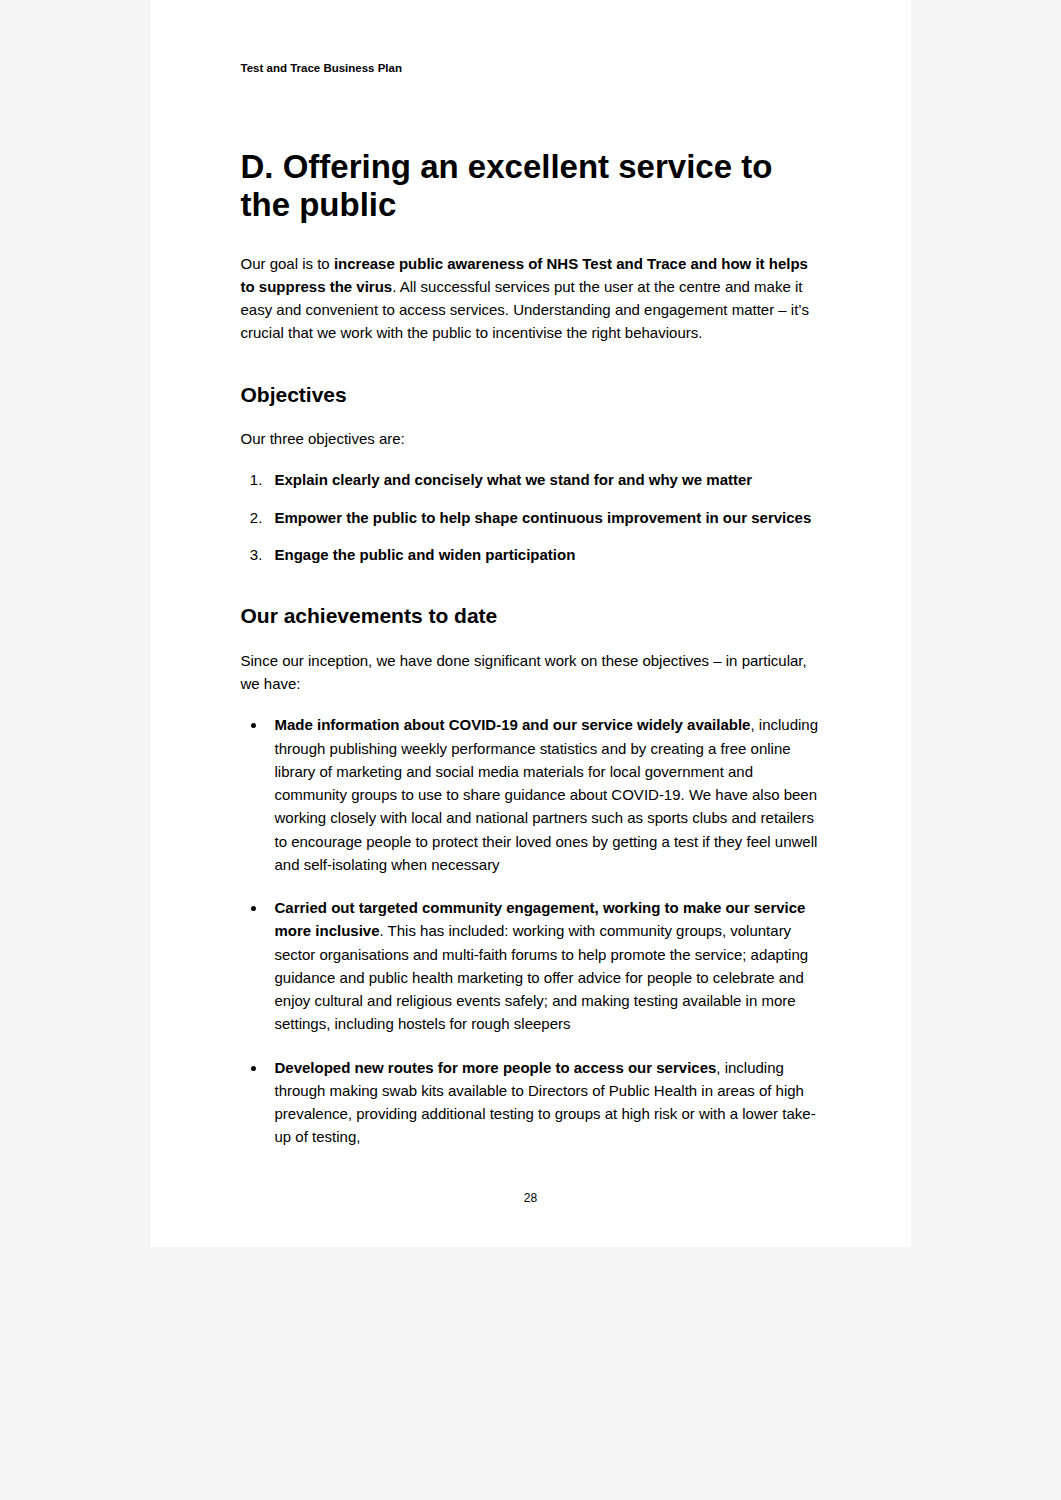Test and Trace Business Plan
D. Offering an excellent service to the public
Our goal is to increase public awareness of NHS Test and Trace and how it helps to suppress the virus. All successful services put the user at the centre and make it easy and convenient to access services. Understanding and engagement matter – it’s crucial that we work with the public to incentivise the right behaviours.
Objectives
Our three objectives are:
Explain clearly and concisely what we stand for and why we matter
Empower the public to help shape continuous improvement in our services
Engage the public and widen participation
Our achievements to date
Since our inception, we have done significant work on these objectives – in particular, we have:
Made information about COVID-19 and our service widely available, including through publishing weekly performance statistics and by creating a free online library of marketing and social media materials for local government and community groups to use to share guidance about COVID-19. We have also been working closely with local and national partners such as sports clubs and retailers to encourage people to protect their loved ones by getting a test if they feel unwell and self-isolating when necessary
Carried out targeted community engagement, working to make our service more inclusive. This has included: working with community groups, voluntary sector organisations and multi-faith forums to help promote the service; adapting guidance and public health marketing to offer advice for people to celebrate and enjoy cultural and religious events safely; and making testing available in more settings, including hostels for rough sleepers
Developed new routes for more people to access our services, including through making swab kits available to Directors of Public Health in areas of high prevalence, providing additional testing to groups at high risk or with a lower take-up of testing,
28